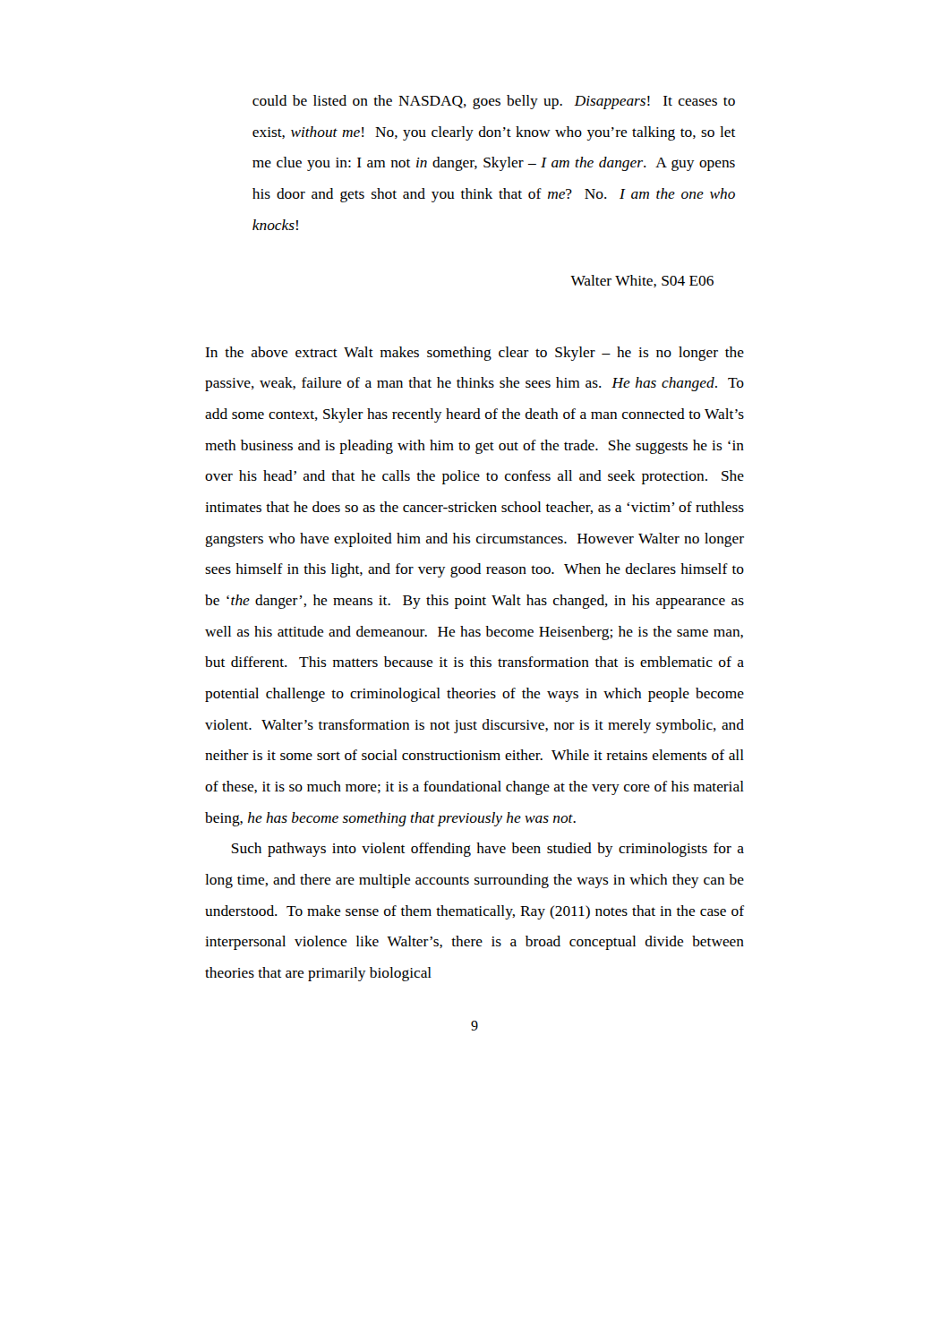could be listed on the NASDAQ, goes belly up. Disappears! It ceases to exist, without me! No, you clearly don’t know who you’re talking to, so let me clue you in: I am not in danger, Skyler – I am the danger. A guy opens his door and gets shot and you think that of me? No. I am the one who knocks!
Walter White, S04 E06
In the above extract Walt makes something clear to Skyler – he is no longer the passive, weak, failure of a man that he thinks she sees him as. He has changed. To add some context, Skyler has recently heard of the death of a man connected to Walt’s meth business and is pleading with him to get out of the trade. She suggests he is ‘in over his head’ and that he calls the police to confess all and seek protection. She intimates that he does so as the cancer-stricken school teacher, as a ‘victim’ of ruthless gangsters who have exploited him and his circumstances. However Walter no longer sees himself in this light, and for very good reason too. When he declares himself to be ‘the danger’, he means it. By this point Walt has changed, in his appearance as well as his attitude and demeanour. He has become Heisenberg; he is the same man, but different. This matters because it is this transformation that is emblematic of a potential challenge to criminological theories of the ways in which people become violent. Walter’s transformation is not just discursive, nor is it merely symbolic, and neither is it some sort of social constructionism either. While it retains elements of all of these, it is so much more; it is a foundational change at the very core of his material being, he has become something that previously he was not.
Such pathways into violent offending have been studied by criminologists for a long time, and there are multiple accounts surrounding the ways in which they can be understood. To make sense of them thematically, Ray (2011) notes that in the case of interpersonal violence like Walter’s, there is a broad conceptual divide between theories that are primarily biological
9